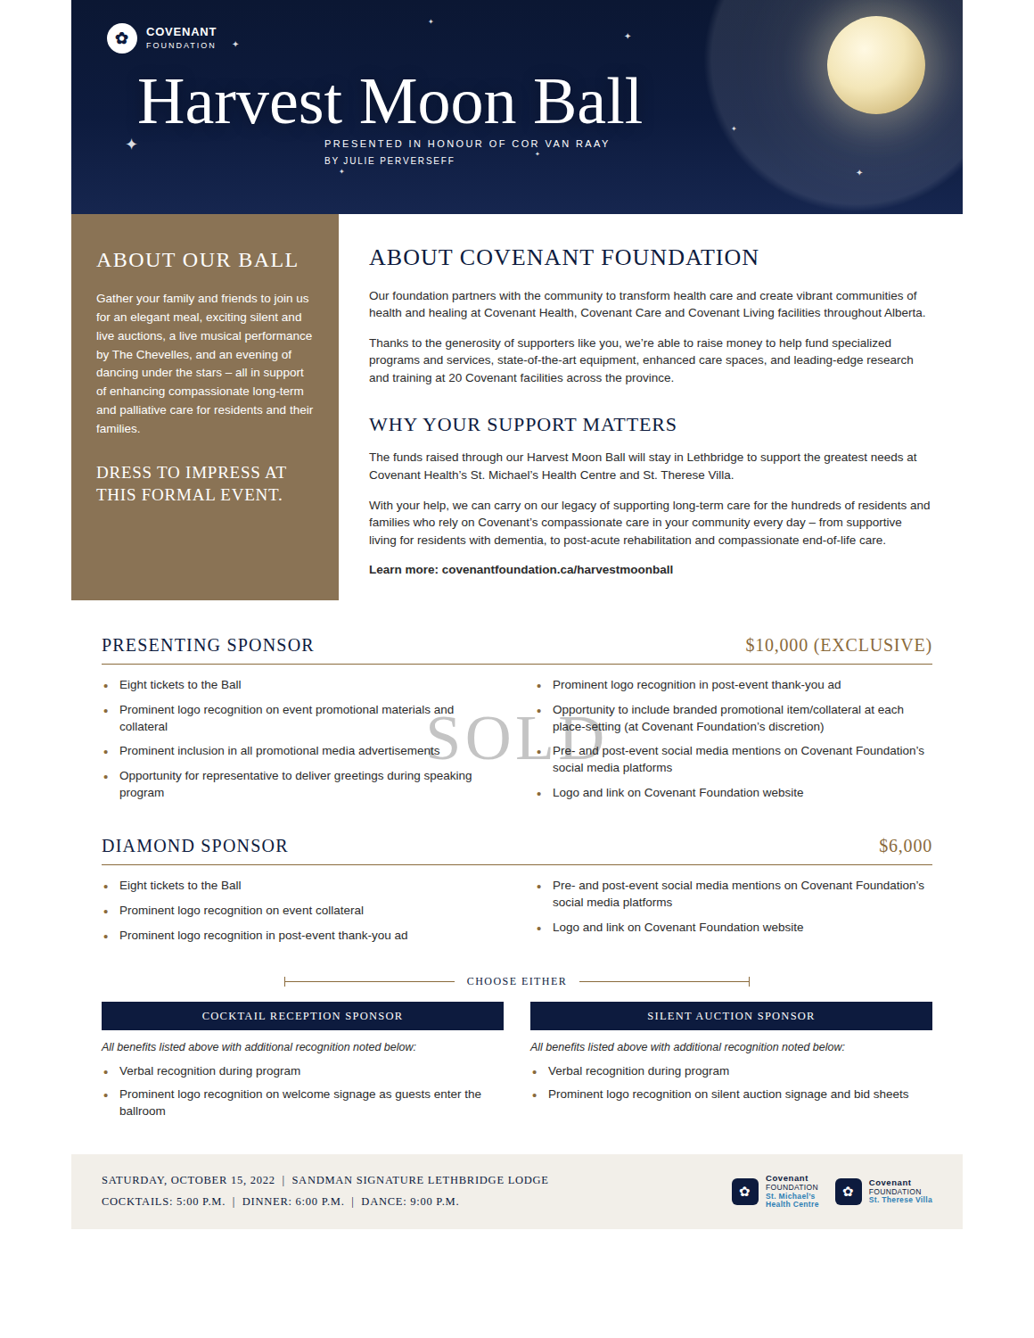✦ ✦ ✦ ✦ ✦ ✦ ✦ ✦
✿
Covenant Foundation
Harvest Moon Ball
Presented in honour of Cor Van Raay
by Julie Perverseff
ABOUT OUR BALL
Gather your family and friends to join us for an elegant meal, exciting silent and live auctions, a live musical performance by The Chevelles, and an evening of dancing under the stars – all in support of enhancing compassionate long-term and palliative care for residents and their families.
DRESS TO IMPRESS AT THIS FORMAL EVENT.
ABOUT COVENANT FOUNDATION
Our foundation partners with the community to transform health care and create vibrant communities of health and healing at Covenant Health, Covenant Care and Covenant Living facilities throughout Alberta.
Thanks to the generosity of supporters like you, we’re able to raise money to help fund specialized programs and services, state-of-the-art equipment, enhanced care spaces, and leading-edge research and training at 20 Covenant facilities across the province.
WHY YOUR SUPPORT MATTERS
The funds raised through our Harvest Moon Ball will stay in Lethbridge to support the greatest needs at Covenant Health’s St. Michael’s Health Centre and St. Therese Villa.
With your help, we can carry on our legacy of supporting long-term care for the hundreds of residents and families who rely on Covenant’s compassionate care in your community every day – from supportive living for residents with dementia, to post-acute rehabilitation and compassionate end-of-life care.
Learn more: covenantfoundation.ca/harvestmoonball
PRESENTING SPONSOR
$10,000 (EXCLUSIVE)
SOLD
Eight tickets to the Ball
Prominent logo recognition on event promotional materials and collateral
Prominent inclusion in all promotional media advertisements
Opportunity for representative to deliver greetings during speaking program
Prominent logo recognition in post-event thank-you ad
Opportunity to include branded promotional item/collateral at each place-setting (at Covenant Foundation’s discretion)
Pre- and post-event social media mentions on Covenant Foundation’s social media platforms
Logo and link on Covenant Foundation website
DIAMOND SPONSOR
$6,000
Eight tickets to the Ball
Prominent logo recognition on event collateral
Prominent logo recognition in post-event thank-you ad
Pre- and post-event social media mentions on Covenant Foundation’s social media platforms
Logo and link on Covenant Foundation website
CHOOSE EITHER
COCKTAIL RECEPTION SPONSOR
All benefits listed above with additional recognition noted below:
Verbal recognition during program
Prominent logo recognition on welcome signage as guests enter the ballroom
SILENT AUCTION SPONSOR
All benefits listed above with additional recognition noted below:
Verbal recognition during program
Prominent logo recognition on silent auction signage and bid sheets
SATURDAY, OCTOBER 15, 2022 | SANDMAN SIGNATURE LETHBRIDGE LODGE
COCKTAILS: 5:00 P.M. | DINNER: 6:00 P.M. | DANCE: 9:00 P.M.
✿
Covenant FOUNDATION St. Michael’s
Health Centre
✿
Covenant FOUNDATION St. Therese Villa